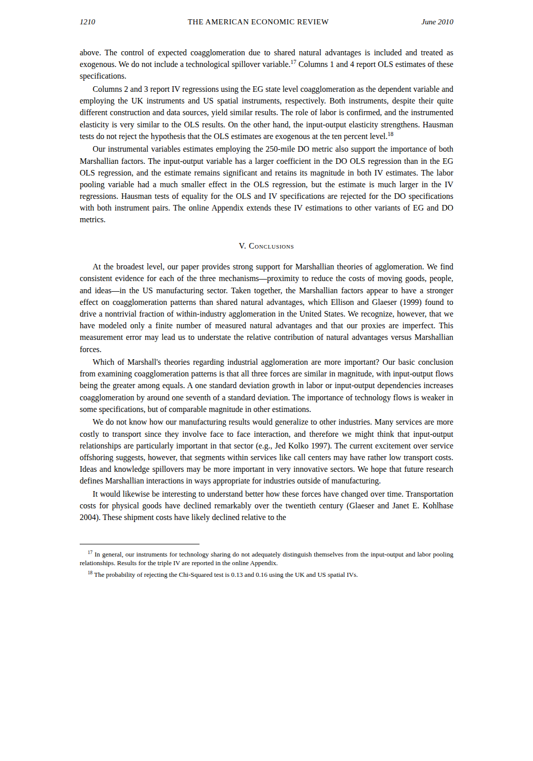1210 The American Economic Review June 2010
above. The control of expected coagglomeration due to shared natural advantages is included and treated as exogenous. We do not include a technological spillover variable.17 Columns 1 and 4 report OLS estimates of these specifications.
Columns 2 and 3 report IV regressions using the EG state level coagglomeration as the dependent variable and employing the UK instruments and US spatial instruments, respectively. Both instruments, despite their quite different construction and data sources, yield similar results. The role of labor is confirmed, and the instrumented elasticity is very similar to the OLS results. On the other hand, the input-output elasticity strengthens. Hausman tests do not reject the hypothesis that the OLS estimates are exogenous at the ten percent level.18
Our instrumental variables estimates employing the 250-mile DO metric also support the importance of both Marshallian factors. The input-output variable has a larger coefficient in the DO OLS regression than in the EG OLS regression, and the estimate remains significant and retains its magnitude in both IV estimates. The labor pooling variable had a much smaller effect in the OLS regression, but the estimate is much larger in the IV regressions. Hausman tests of equality for the OLS and IV specifications are rejected for the DO specifications with both instrument pairs. The online Appendix extends these IV estimations to other variants of EG and DO metrics.
V. Conclusions
At the broadest level, our paper provides strong support for Marshallian theories of agglomeration. We find consistent evidence for each of the three mechanisms—proximity to reduce the costs of moving goods, people, and ideas—in the US manufacturing sector. Taken together, the Marshallian factors appear to have a stronger effect on coagglomeration patterns than shared natural advantages, which Ellison and Glaeser (1999) found to drive a nontrivial fraction of within-industry agglomeration in the United States. We recognize, however, that we have modeled only a finite number of measured natural advantages and that our proxies are imperfect. This measurement error may lead us to understate the relative contribution of natural advantages versus Marshallian forces.
Which of Marshall's theories regarding industrial agglomeration are more important? Our basic conclusion from examining coagglomeration patterns is that all three forces are similar in magnitude, with input-output flows being the greater among equals. A one standard deviation growth in labor or input-output dependencies increases coagglomeration by around one seventh of a standard deviation. The importance of technology flows is weaker in some specifications, but of comparable magnitude in other estimations.
We do not know how our manufacturing results would generalize to other industries. Many services are more costly to transport since they involve face to face interaction, and therefore we might think that input-output relationships are particularly important in that sector (e.g., Jed Kolko 1997). The current excitement over service offshoring suggests, however, that segments within services like call centers may have rather low transport costs. Ideas and knowledge spillovers may be more important in very innovative sectors. We hope that future research defines Marshallian interactions in ways appropriate for industries outside of manufacturing.
It would likewise be interesting to understand better how these forces have changed over time. Transportation costs for physical goods have declined remarkably over the twentieth century (Glaeser and Janet E. Kohlhase 2004). These shipment costs have likely declined relative to the
17 In general, our instruments for technology sharing do not adequately distinguish themselves from the input-output and labor pooling relationships. Results for the triple IV are reported in the online Appendix.
18 The probability of rejecting the Chi-Squared test is 0.13 and 0.16 using the UK and US spatial IVs.